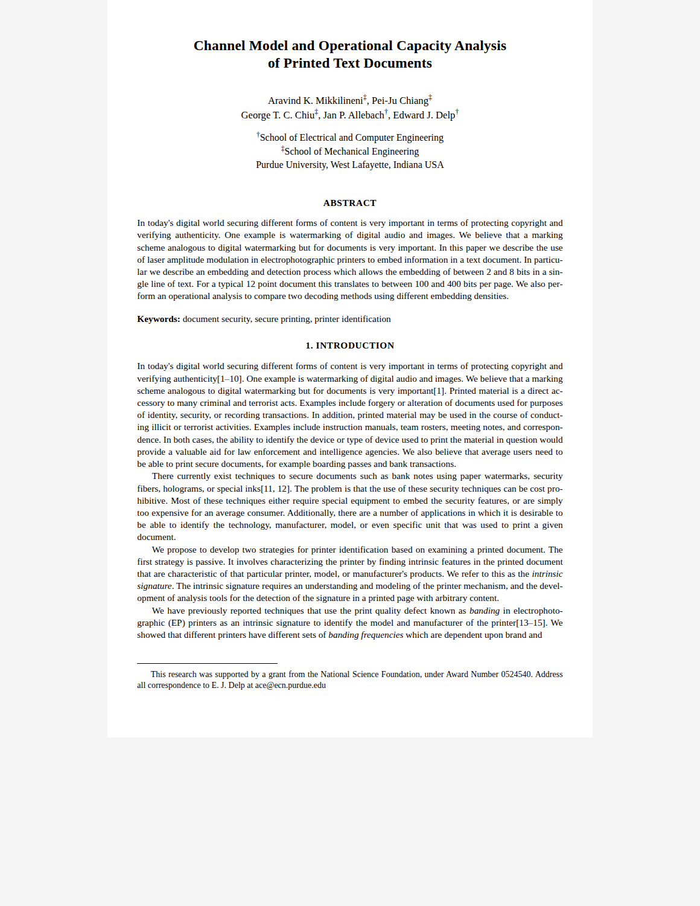Channel Model and Operational Capacity Analysis
of Printed Text Documents
Aravind K. Mikkilineni‡, Pei-Ju Chiang‡
George T. C. Chiu‡, Jan P. Allebach†, Edward J. Delp†
†School of Electrical and Computer Engineering
‡School of Mechanical Engineering
Purdue University, West Lafayette, Indiana USA
ABSTRACT
In today's digital world securing different forms of content is very important in terms of protecting copyright and verifying authenticity. One example is watermarking of digital audio and images. We believe that a marking scheme analogous to digital watermarking but for documents is very important. In this paper we describe the use of laser amplitude modulation in electrophotographic printers to embed information in a text document. In particular we describe an embedding and detection process which allows the embedding of between 2 and 8 bits in a single line of text. For a typical 12 point document this translates to between 100 and 400 bits per page. We also perform an operational analysis to compare two decoding methods using different embedding densities.
Keywords: document security, secure printing, printer identification
1. INTRODUCTION
In today's digital world securing different forms of content is very important in terms of protecting copyright and verifying authenticity[1–10]. One example is watermarking of digital audio and images. We believe that a marking scheme analogous to digital watermarking but for documents is very important[1]. Printed material is a direct accessory to many criminal and terrorist acts. Examples include forgery or alteration of documents used for purposes of identity, security, or recording transactions. In addition, printed material may be used in the course of conducting illicit or terrorist activities. Examples include instruction manuals, team rosters, meeting notes, and correspondence. In both cases, the ability to identify the device or type of device used to print the material in question would provide a valuable aid for law enforcement and intelligence agencies. We also believe that average users need to be able to print secure documents, for example boarding passes and bank transactions.
There currently exist techniques to secure documents such as bank notes using paper watermarks, security fibers, holograms, or special inks[11, 12]. The problem is that the use of these security techniques can be cost prohibitive. Most of these techniques either require special equipment to embed the security features, or are simply too expensive for an average consumer. Additionally, there are a number of applications in which it is desirable to be able to identify the technology, manufacturer, model, or even specific unit that was used to print a given document.
We propose to develop two strategies for printer identification based on examining a printed document. The first strategy is passive. It involves characterizing the printer by finding intrinsic features in the printed document that are characteristic of that particular printer, model, or manufacturer's products. We refer to this as the intrinsic signature. The intrinsic signature requires an understanding and modeling of the printer mechanism, and the development of analysis tools for the detection of the signature in a printed page with arbitrary content.
We have previously reported techniques that use the print quality defect known as banding in electrophotographic (EP) printers as an intrinsic signature to identify the model and manufacturer of the printer[13–15]. We showed that different printers have different sets of banding frequencies which are dependent upon brand and
This research was supported by a grant from the National Science Foundation, under Award Number 0524540. Address all correspondence to E. J. Delp at ace@ecn.purdue.edu